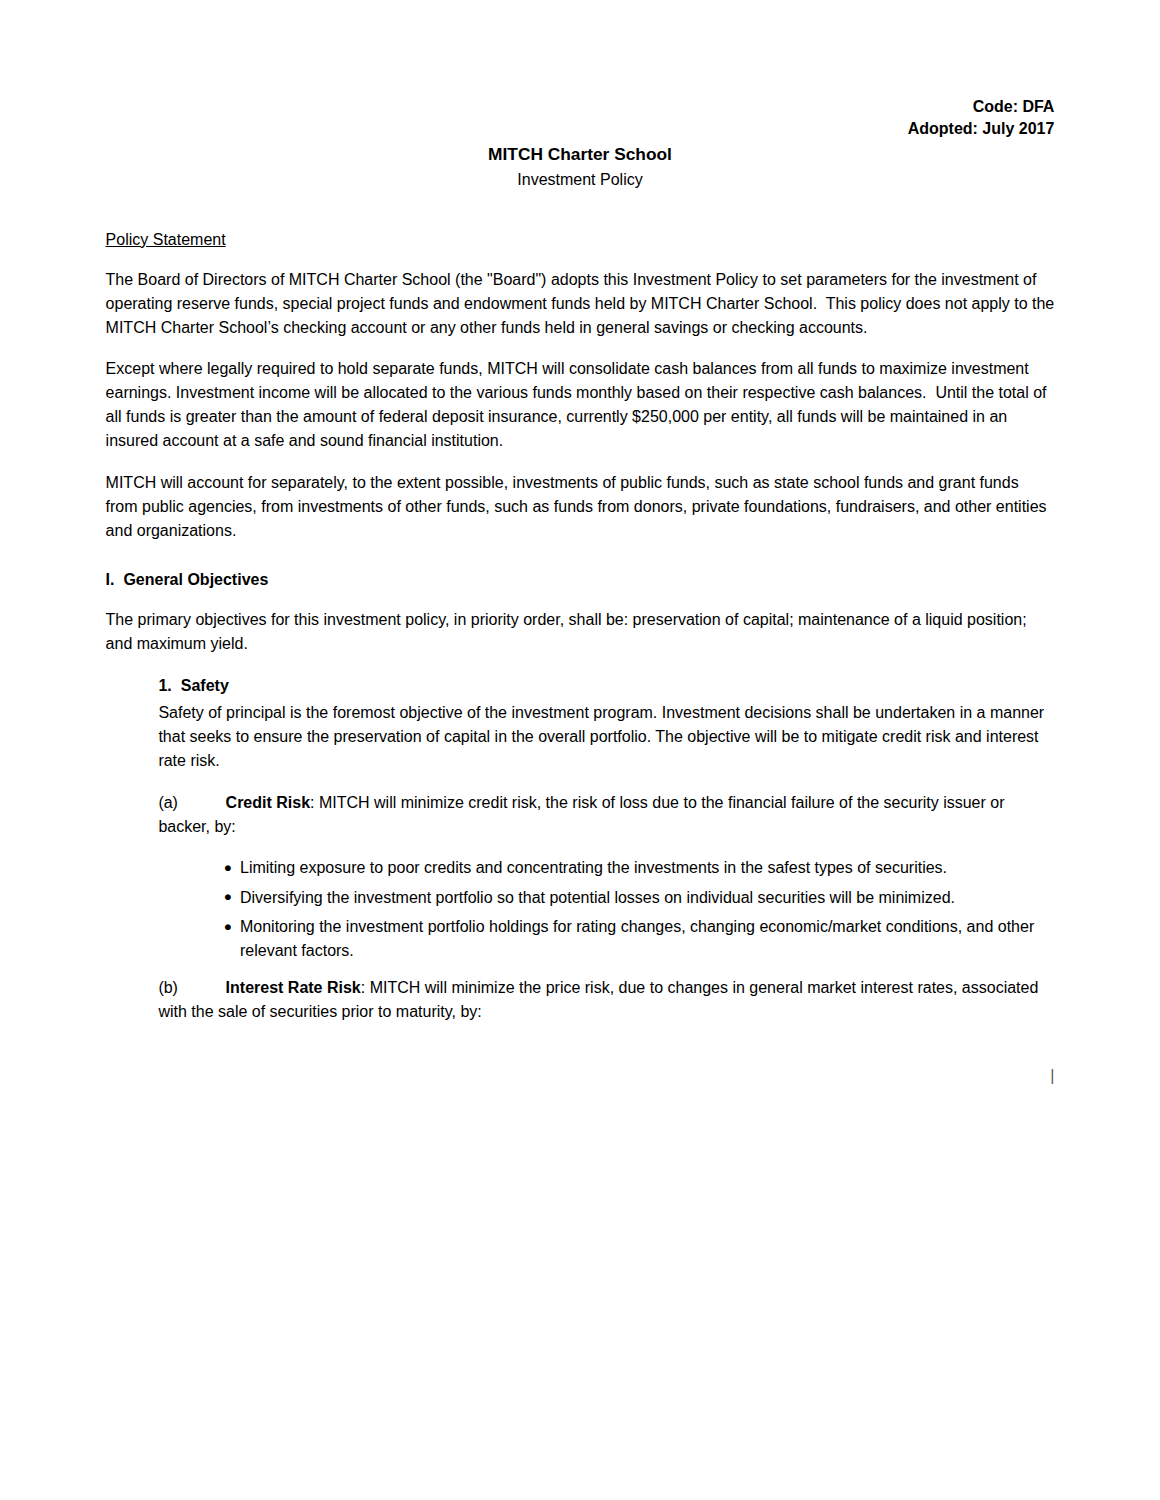Code: DFA
Adopted: July 2017
MITCH Charter School
Investment Policy
Policy Statement
The Board of Directors of MITCH Charter School (the "Board") adopts this Investment Policy to set parameters for the investment of operating reserve funds, special project funds and endowment funds held by MITCH Charter School. This policy does not apply to the MITCH Charter School’s checking account or any other funds held in general savings or checking accounts.
Except where legally required to hold separate funds, MITCH will consolidate cash balances from all funds to maximize investment earnings. Investment income will be allocated to the various funds monthly based on their respective cash balances. Until the total of all funds is greater than the amount of federal deposit insurance, currently $250,000 per entity, all funds will be maintained in an insured account at a safe and sound financial institution.
MITCH will account for separately, to the extent possible, investments of public funds, such as state school funds and grant funds from public agencies, from investments of other funds, such as funds from donors, private foundations, fundraisers, and other entities and organizations.
I. General Objectives
The primary objectives for this investment policy, in priority order, shall be: preservation of capital; maintenance of a liquid position; and maximum yield.
1. Safety
Safety of principal is the foremost objective of the investment program. Investment decisions shall be undertaken in a manner that seeks to ensure the preservation of capital in the overall portfolio. The objective will be to mitigate credit risk and interest rate risk.
(a) Credit Risk: MITCH will minimize credit risk, the risk of loss due to the financial failure of the security issuer or backer, by:
Limiting exposure to poor credits and concentrating the investments in the safest types of securities.
Diversifying the investment portfolio so that potential losses on individual securities will be minimized.
Monitoring the investment portfolio holdings for rating changes, changing economic/market conditions, and other relevant factors.
(b) Interest Rate Risk: MITCH will minimize the price risk, due to changes in general market interest rates, associated with the sale of securities prior to maturity, by:
|